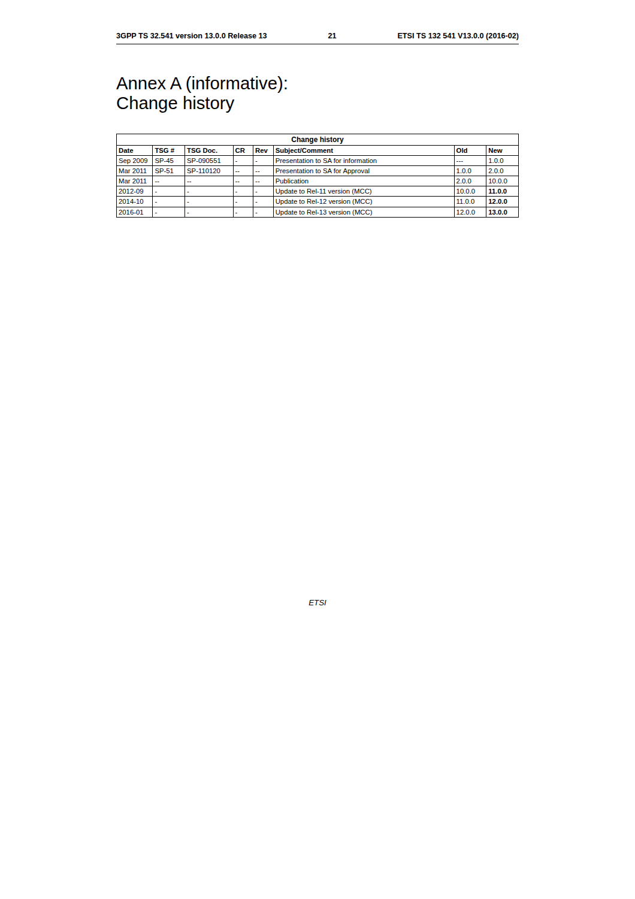3GPP TS 32.541 version 13.0.0 Release 13
21
ETSI TS 132 541 V13.0.0 (2016-02)
Annex A (informative):
Change history
Change history
| Date | TSG # | TSG Doc. | CR | Rev | Subject/Comment | Old | New |
| --- | --- | --- | --- | --- | --- | --- | --- |
| Sep 2009 | SP-45 | SP-090551 | - | - | Presentation to SA for information | --- | 1.0.0 |
| Mar 2011 | SP-51 | SP-110120 | -- | -- | Presentation to SA for Approval | 1.0.0 | 2.0.0 |
| Mar 2011 | -- | -- | -- | -- | Publication | 2.0.0 | 10.0.0 |
| 2012-09 | - | - | - | - | Update to Rel-11 version (MCC) | 10.0.0 | 11.0.0 |
| 2014-10 | - | - | - | - | Update to Rel-12 version (MCC) | 11.0.0 | 12.0.0 |
| 2016-01 | - | - | - | - | Update to Rel-13 version (MCC) | 12.0.0 | 13.0.0 |
ETSI